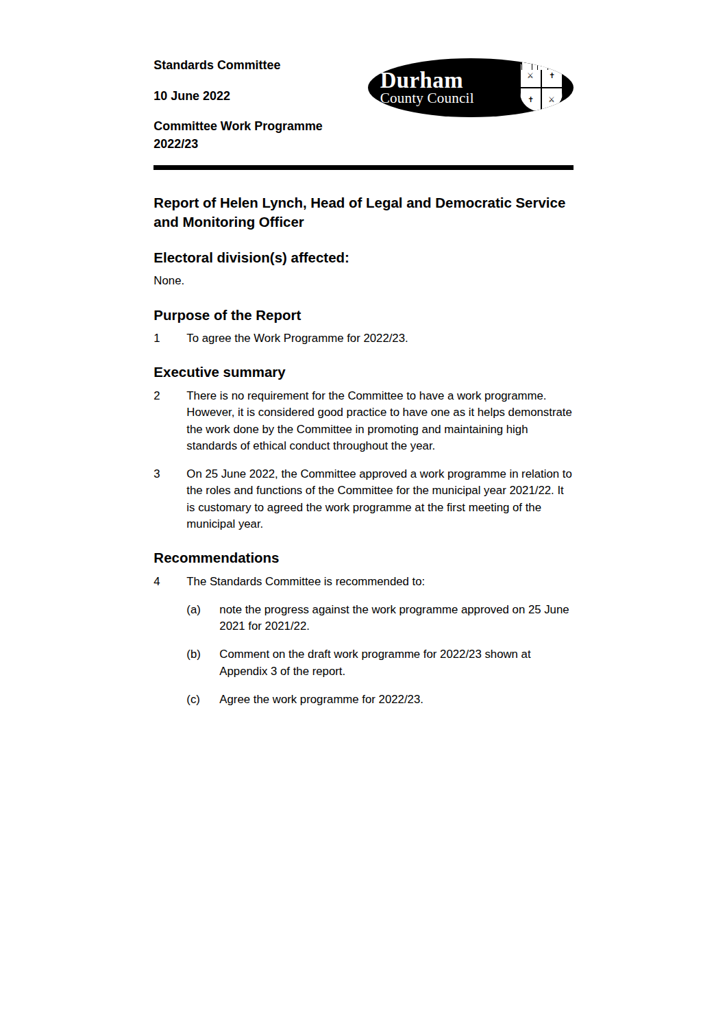Standards Committee
10 June 2022
Committee Work Programme 2022/23
Durham County Council
⚔
✝
✝
⚔
Report of Helen Lynch, Head of Legal and Democratic Service and Monitoring Officer
Electoral division(s) affected:
None.
Purpose of the Report
1
To agree the Work Programme for 2022/23.
Executive summary
2
There is no requirement for the Committee to have a work programme. However, it is considered good practice to have one as it helps demonstrate the work done by the Committee in promoting and maintaining high standards of ethical conduct throughout the year.
3
On 25 June 2022, the Committee approved a work programme in relation to the roles and functions of the Committee for the municipal year 2021/22. It is customary to agreed the work programme at the first meeting of the municipal year.
Recommendations
4
The Standards Committee is recommended to:
(a) note the progress against the work programme approved on 25 June 2021 for 2021/22.
(b) Comment on the draft work programme for 2022/23 shown at Appendix 3 of the report.
(c) Agree the work programme for 2022/23.